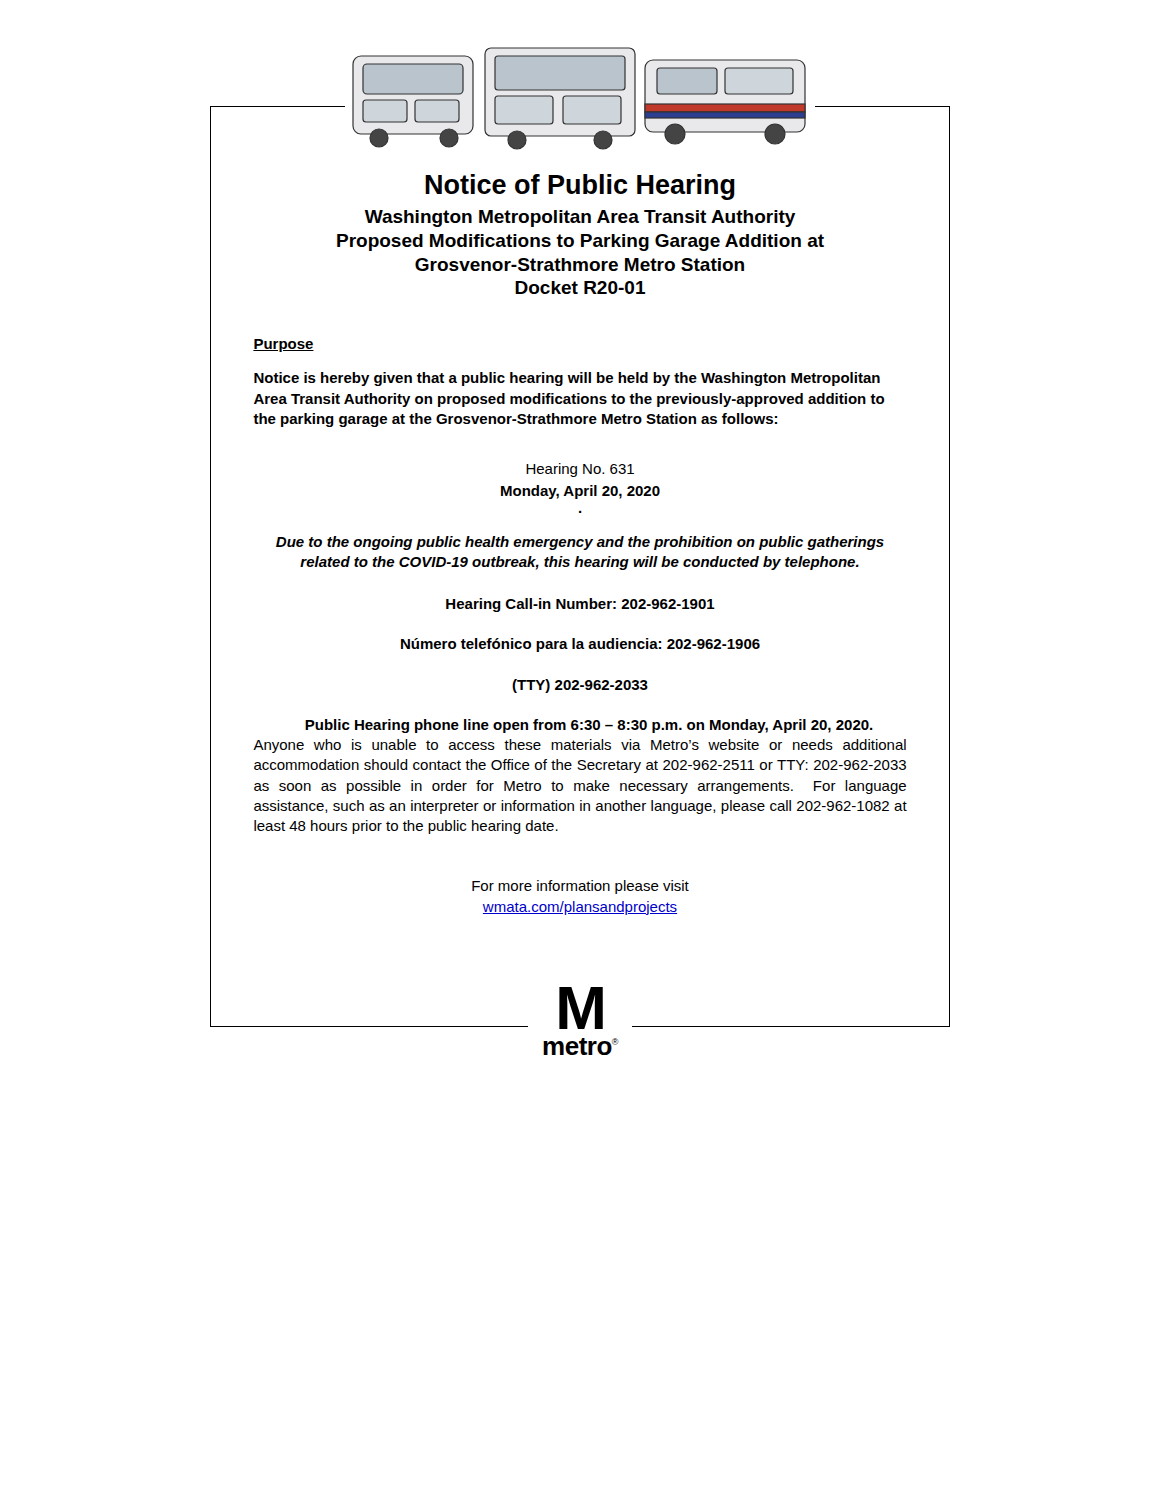Notice of Public Hearing
Washington Metropolitan Area Transit Authority
Proposed Modifications to Parking Garage Addition at
Grosvenor-Strathmore Metro Station
Docket R20-01
Purpose
Notice is hereby given that a public hearing will be held by the Washington Metropolitan Area Transit Authority on proposed modifications to the previously-approved addition to the parking garage at the Grosvenor-Strathmore Metro Station as follows:
Hearing No. 631
Monday, April 20, 2020
.
Due to the ongoing public health emergency and the prohibition on public gatherings related to the COVID-19 outbreak, this hearing will be conducted by telephone.
Hearing Call-in Number: 202-962-1901
Número telefónico para la audiencia: 202-962-1906
(TTY) 202-962-2033
Public Hearing phone line open from 6:30 – 8:30 p.m. on Monday, April 20, 2020.
Anyone who is unable to access these materials via Metro’s website or needs additional accommodation should contact the Office of the Secretary at 202-962-2511 or TTY: 202-962-2033 as soon as possible in order for Metro to make necessary arrangements. For language assistance, such as an interpreter or information in another language, please call 202-962-1082 at least 48 hours prior to the public hearing date.
For more information please visit
wmata.com/plansandprojects
M metro®